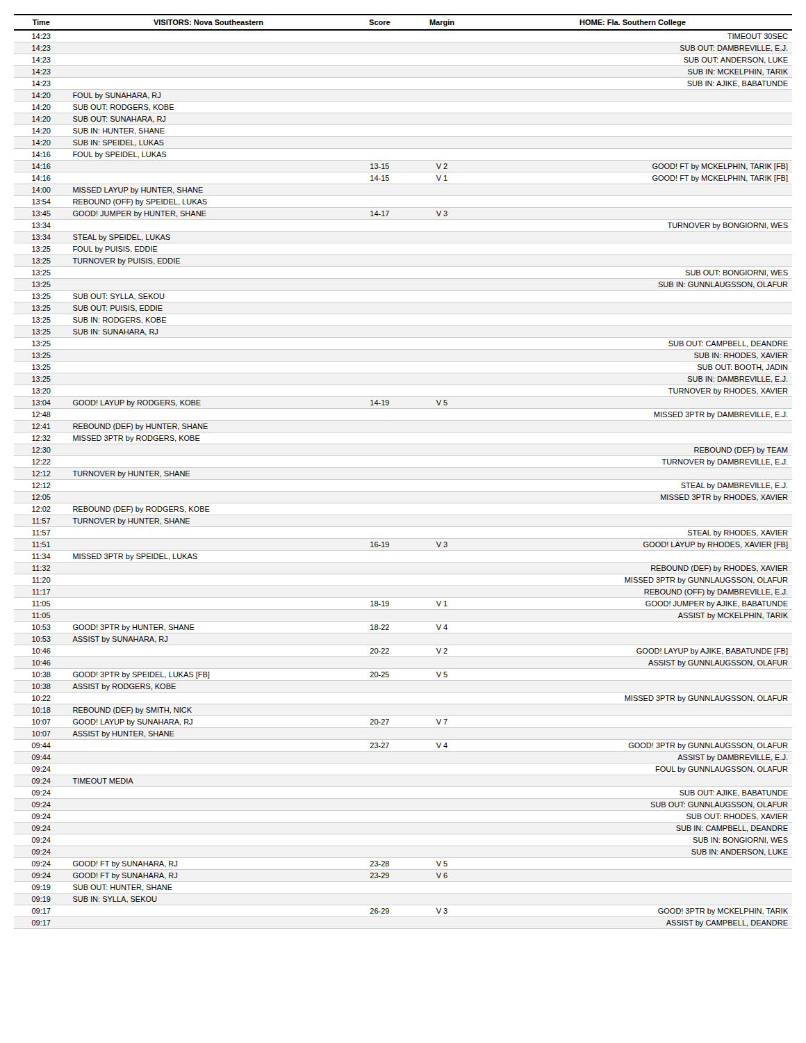| Time | VISITORS: Nova Southeastern | Score | Margin | HOME: Fla. Southern College |
| --- | --- | --- | --- | --- |
| 14:23 | | | | TIMEOUT 30SEC |
| 14:23 | | | | SUB OUT: DAMBREVILLE, E.J. |
| 14:23 | | | | SUB OUT: ANDERSON, LUKE |
| 14:23 | | | | SUB IN: MCKELPHIN, TARIK |
| 14:23 | | | | SUB IN: AJIKE, BABATUNDE |
| 14:20 | FOUL by SUNAHARA, RJ | | | |
| 14:20 | SUB OUT: RODGERS, KOBE | | | |
| 14:20 | SUB OUT: SUNAHARA, RJ | | | |
| 14:20 | SUB IN: HUNTER, SHANE | | | |
| 14:20 | SUB IN: SPEIDEL, LUKAS | | | |
| 14:16 | FOUL by SPEIDEL, LUKAS | | | |
| 14:16 | | 13-15 | V 2 | GOOD! FT by MCKELPHIN, TARIK [FB] |
| 14:16 | | 14-15 | V 1 | GOOD! FT by MCKELPHIN, TARIK [FB] |
| 14:00 | MISSED LAYUP by HUNTER, SHANE | | | |
| 13:54 | REBOUND (OFF) by SPEIDEL, LUKAS | | | |
| 13:45 | GOOD! JUMPER by HUNTER, SHANE | 14-17 | V 3 | |
| 13:34 | | | | TURNOVER by BONGIORNI, WES |
| 13:34 | STEAL by SPEIDEL, LUKAS | | | |
| 13:25 | FOUL by PUISIS, EDDIE | | | |
| 13:25 | TURNOVER by PUISIS, EDDIE | | | |
| 13:25 | | | | SUB OUT: BONGIORNI, WES |
| 13:25 | | | | SUB IN: GUNNLAUGSSON, OLAFUR |
| 13:25 | SUB OUT: SYLLA, SEKOU | | | |
| 13:25 | SUB OUT: PUISIS, EDDIE | | | |
| 13:25 | SUB IN: RODGERS, KOBE | | | |
| 13:25 | SUB IN: SUNAHARA, RJ | | | |
| 13:25 | | | | SUB OUT: CAMPBELL, DEANDRE |
| 13:25 | | | | SUB IN: RHODES, XAVIER |
| 13:25 | | | | SUB OUT: BOOTH, JADIN |
| 13:25 | | | | SUB IN: DAMBREVILLE, E.J. |
| 13:20 | | | | TURNOVER by RHODES, XAVIER |
| 13:04 | GOOD! LAYUP by RODGERS, KOBE | 14-19 | V 5 | |
| 12:48 | | | | MISSED 3PTR by DAMBREVILLE, E.J. |
| 12:41 | REBOUND (DEF) by HUNTER, SHANE | | | |
| 12:32 | MISSED 3PTR by RODGERS, KOBE | | | |
| 12:30 | | | | REBOUND (DEF) by TEAM |
| 12:22 | | | | TURNOVER by DAMBREVILLE, E.J. |
| 12:12 | TURNOVER by HUNTER, SHANE | | | |
| 12:12 | | | | STEAL by DAMBREVILLE, E.J. |
| 12:05 | | | | MISSED 3PTR by RHODES, XAVIER |
| 12:02 | REBOUND (DEF) by RODGERS, KOBE | | | |
| 11:57 | TURNOVER by HUNTER, SHANE | | | |
| 11:57 | | | | STEAL by RHODES, XAVIER |
| 11:51 | | 16-19 | V 3 | GOOD! LAYUP by RHODES, XAVIER [FB] |
| 11:34 | MISSED 3PTR by SPEIDEL, LUKAS | | | |
| 11:32 | | | | REBOUND (DEF) by RHODES, XAVIER |
| 11:20 | | | | MISSED 3PTR by GUNNLAUGSSON, OLAFUR |
| 11:17 | | | | REBOUND (OFF) by DAMBREVILLE, E.J. |
| 11:05 | | 18-19 | V 1 | GOOD! JUMPER by AJIKE, BABATUNDE |
| 11:05 | | | | ASSIST by MCKELPHIN, TARIK |
| 10:53 | GOOD! 3PTR by HUNTER, SHANE | 18-22 | V 4 | |
| 10:53 | ASSIST by SUNAHARA, RJ | | | |
| 10:46 | | 20-22 | V 2 | GOOD! LAYUP by AJIKE, BABATUNDE [FB] |
| 10:46 | | | | ASSIST by GUNNLAUGSSON, OLAFUR |
| 10:38 | GOOD! 3PTR by SPEIDEL, LUKAS [FB] | 20-25 | V 5 | |
| 10:38 | ASSIST by RODGERS, KOBE | | | |
| 10:22 | | | | MISSED 3PTR by GUNNLAUGSSON, OLAFUR |
| 10:18 | REBOUND (DEF) by SMITH, NICK | | | |
| 10:07 | GOOD! LAYUP by SUNAHARA, RJ | 20-27 | V 7 | |
| 10:07 | ASSIST by HUNTER, SHANE | | | |
| 09:44 | | 23-27 | V 4 | GOOD! 3PTR by GUNNLAUGSSON, OLAFUR |
| 09:44 | | | | ASSIST by DAMBREVILLE, E.J. |
| 09:24 | | | | FOUL by GUNNLAUGSSON, OLAFUR |
| 09:24 | TIMEOUT MEDIA | | | |
| 09:24 | | | | SUB OUT: AJIKE, BABATUNDE |
| 09:24 | | | | SUB OUT: GUNNLAUGSSON, OLAFUR |
| 09:24 | | | | SUB OUT: RHODES, XAVIER |
| 09:24 | | | | SUB IN: CAMPBELL, DEANDRE |
| 09:24 | | | | SUB IN: BONGIORNI, WES |
| 09:24 | | | | SUB IN: ANDERSON, LUKE |
| 09:24 | GOOD! FT by SUNAHARA, RJ | 23-28 | V 5 | |
| 09:24 | GOOD! FT by SUNAHARA, RJ | 23-29 | V 6 | |
| 09:19 | SUB OUT: HUNTER, SHANE | | | |
| 09:19 | SUB IN: SYLLA, SEKOU | | | |
| 09:17 | | 26-29 | V 3 | GOOD! 3PTR by MCKELPHIN, TARIK |
| 09:17 | | | | ASSIST by CAMPBELL, DEANDRE |